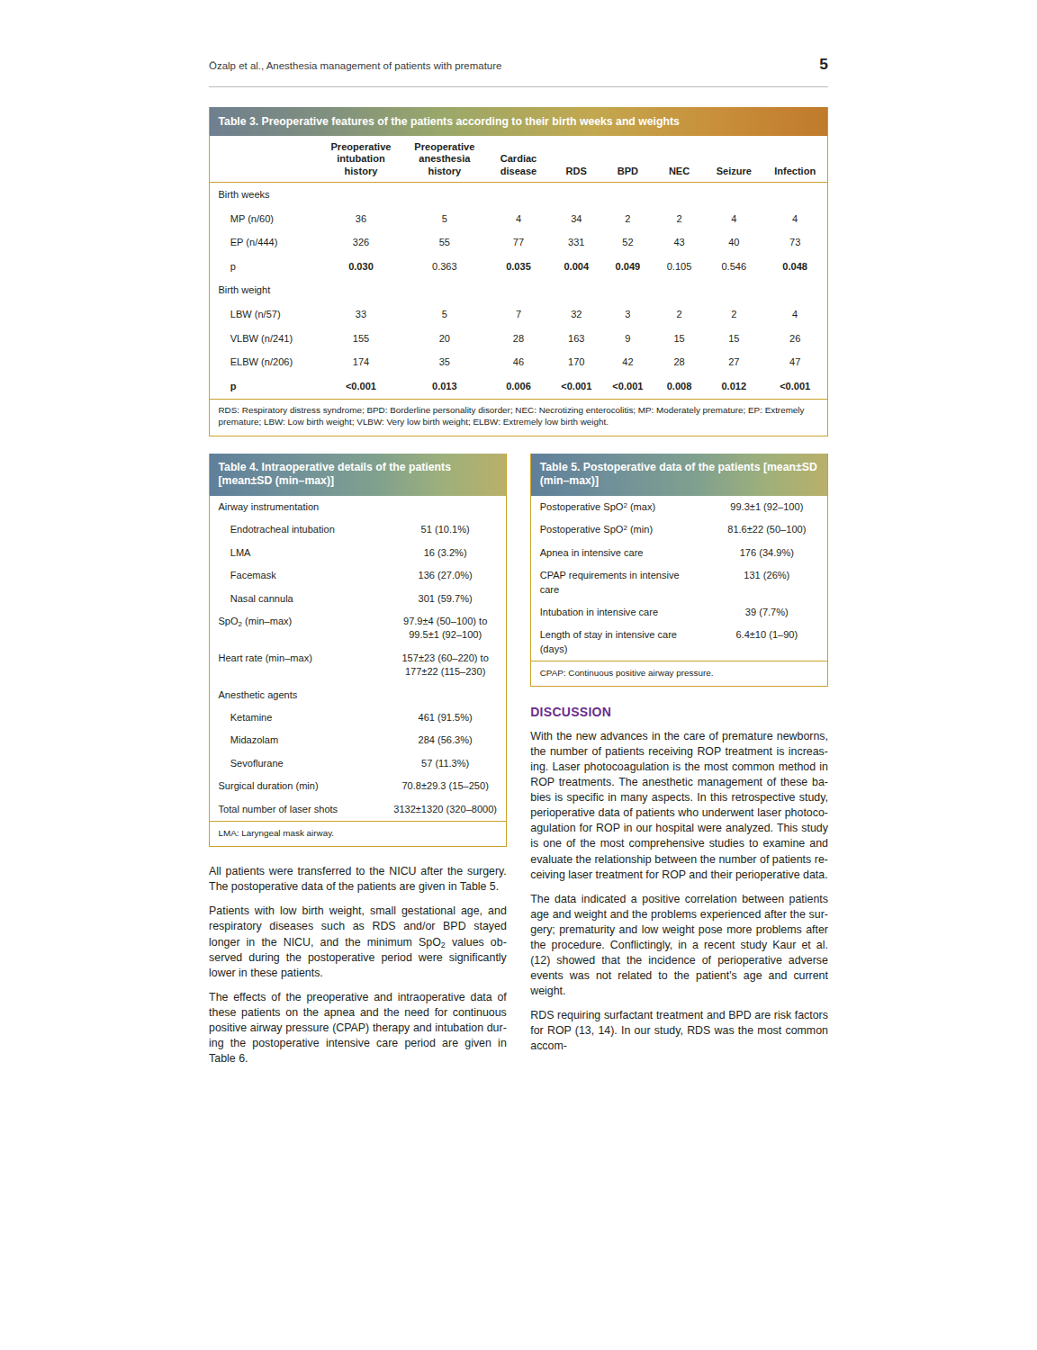Özalp et al., Anesthesia management of patients with premature
5
Table 3. Preoperative features of the patients according to their birth weeks and weights
| | Preoperative intubation history | Preoperative anesthesia history | Cardiac disease | RDS | BPD | NEC | Seizure | Infection |
| --- | --- | --- | --- | --- | --- | --- | --- | --- |
| Birth weeks | | | | | | | | |
| MP (n/60) | 36 | 5 | 4 | 34 | 2 | 2 | 4 | 4 |
| EP (n/444) | 326 | 55 | 77 | 331 | 52 | 43 | 40 | 73 |
| p | 0.030 | 0.363 | 0.035 | 0.004 | 0.049 | 0.105 | 0.546 | 0.048 |
| Birth weight | | | | | | | | |
| LBW (n/57) | 33 | 5 | 7 | 32 | 3 | 2 | 2 | 4 |
| VLBW (n/241) | 155 | 20 | 28 | 163 | 9 | 15 | 15 | 26 |
| ELBW (n/206) | 174 | 35 | 46 | 170 | 42 | 28 | 27 | 47 |
| p | <0.001 | 0.013 | 0.006 | <0.001 | <0.001 | 0.008 | 0.012 | <0.001 |
RDS: Respiratory distress syndrome; BPD: Borderline personality disorder; NEC: Necrotizing enterocolitis; MP: Moderately premature; EP: Extremely premature; LBW: Low birth weight; VLBW: Very low birth weight; ELBW: Extremely low birth weight.
Table 4. Intraoperative details of the patients [mean±SD (min–max)]
| Airway instrumentation | |
| Endotracheal intubation | 51 (10.1%) |
| LMA | 16 (3.2%) |
| Facemask | 136 (27.0%) |
| Nasal cannula | 301 (59.7%) |
| SpO 2 (min–max) | 97.9±4 (50–100) to 99.5±1 (92–100) |
| Heart rate (min–max) | 157±23 (60–220) to 177±22 (115–230) |
| Anesthetic agents | |
| Ketamine | 461 (91.5%) |
| Midazolam | 284 (56.3%) |
| Sevoflurane | 57 (11.3%) |
| Surgical duration (min) | 70.8±29.3 (15–250) |
| Total number of laser shots | 3132±1320 (320–8000) |
LMA: Laryngeal mask airway.
All patients were transferred to the NICU after the surgery. The postoperative data of the patients are given in Table 5.
Patients with low birth weight, small gestational age, and respiratory diseases such as RDS and/or BPD stayed longer in the NICU, and the minimum SpO2 values observed during the postoperative period were significantly lower in these patients.
The effects of the preoperative and intraoperative data of these patients on the apnea and the need for continuous positive airway pressure (CPAP) therapy and intubation during the postoperative intensive care period are given in Table 6.
Table 5. Postoperative data of the patients [mean±SD (min–max)]
| Postoperative SpO 2 (max) | 99.3±1 (92–100) |
| Postoperative SpO 2 (min) | 81.6±22 (50–100) |
| Apnea in intensive care | 176 (34.9%) |
| CPAP requirements in intensive care | 131 (26%) |
| Intubation in intensive care | 39 (7.7%) |
| Length of stay in intensive care (days) | 6.4±10 (1–90) |
CPAP: Continuous positive airway pressure.
DISCUSSION
With the new advances in the care of premature newborns, the number of patients receiving ROP treatment is increasing. Laser photocoagulation is the most common method in ROP treatments. The anesthetic management of these babies is specific in many aspects. In this retrospective study, perioperative data of patients who underwent laser photocoagulation for ROP in our hospital were analyzed. This study is one of the most comprehensive studies to examine and evaluate the relationship between the number of patients receiving laser treatment for ROP and their perioperative data.
The data indicated a positive correlation between patients age and weight and the problems experienced after the surgery; prematurity and low weight pose more problems after the procedure. Conflictingly, in a recent study Kaur et al. (12) showed that the incidence of perioperative adverse events was not related to the patient's age and current weight.
RDS requiring surfactant treatment and BPD are risk factors for ROP (13, 14). In our study, RDS was the most common accom-